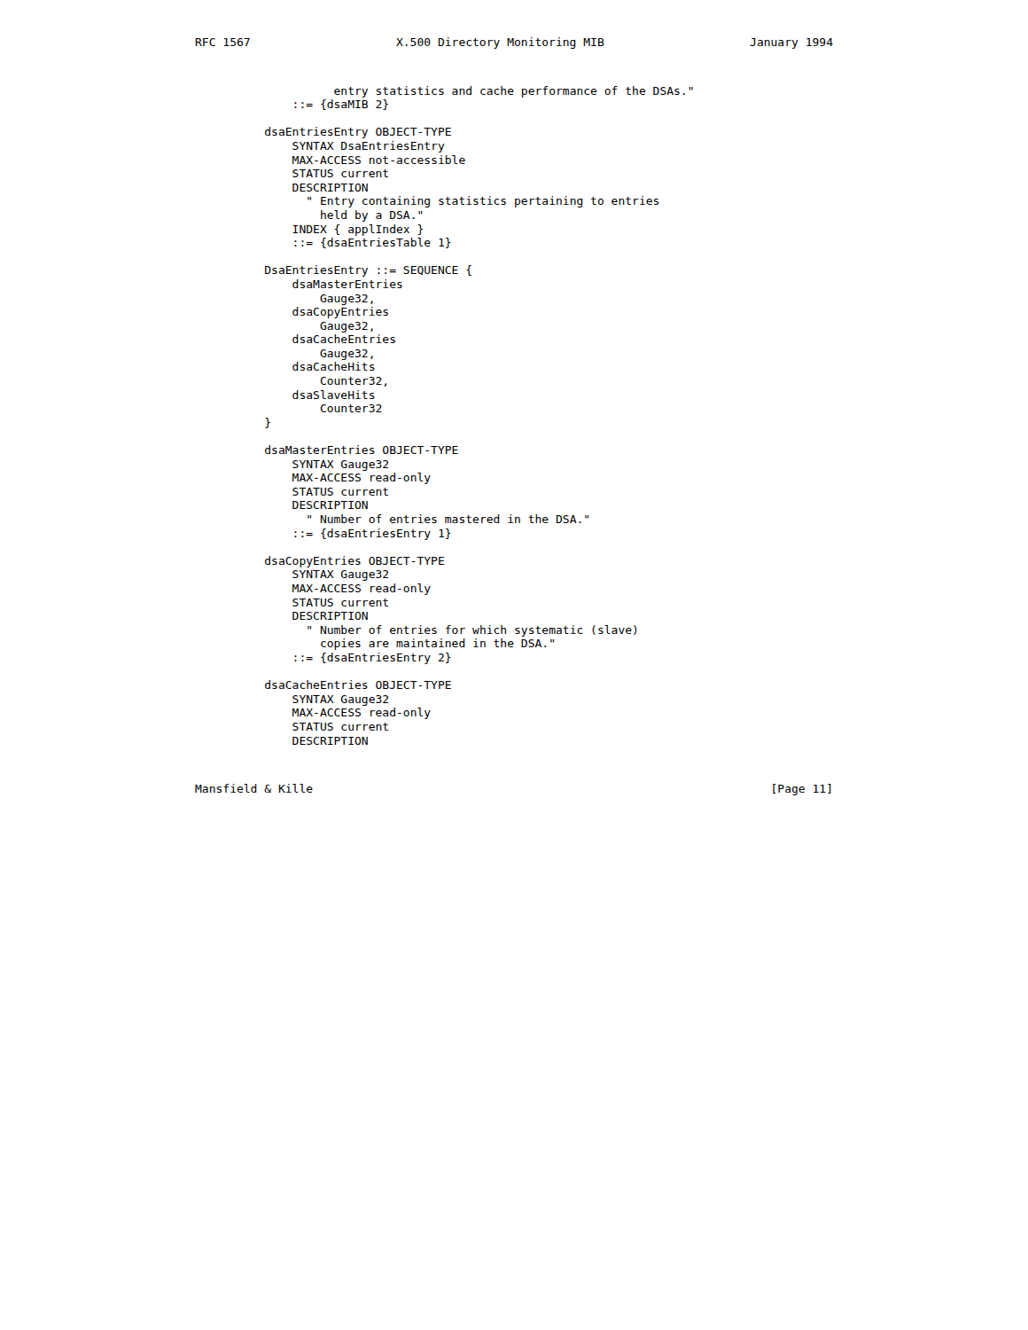RFC 1567 X.500 Directory Monitoring MIB January 1994
                    entry statistics and cache performance of the DSAs."
              ::= {dsaMIB 2}

          dsaEntriesEntry OBJECT-TYPE
              SYNTAX DsaEntriesEntry
              MAX-ACCESS not-accessible
              STATUS current
              DESCRIPTION
                " Entry containing statistics pertaining to entries
                  held by a DSA."
              INDEX { applIndex }
              ::= {dsaEntriesTable 1}

          DsaEntriesEntry ::= SEQUENCE {
              dsaMasterEntries
                  Gauge32,
              dsaCopyEntries
                  Gauge32,
              dsaCacheEntries
                  Gauge32,
              dsaCacheHits
                  Counter32,
              dsaSlaveHits
                  Counter32
          }

          dsaMasterEntries OBJECT-TYPE
              SYNTAX Gauge32
              MAX-ACCESS read-only
              STATUS current
              DESCRIPTION
                " Number of entries mastered in the DSA."
              ::= {dsaEntriesEntry 1}

          dsaCopyEntries OBJECT-TYPE
              SYNTAX Gauge32
              MAX-ACCESS read-only
              STATUS current
              DESCRIPTION
                " Number of entries for which systematic (slave)
                  copies are maintained in the DSA."
              ::= {dsaEntriesEntry 2}

          dsaCacheEntries OBJECT-TYPE
              SYNTAX Gauge32
              MAX-ACCESS read-only
              STATUS current
              DESCRIPTION
Mansfield & Kille [Page 11]